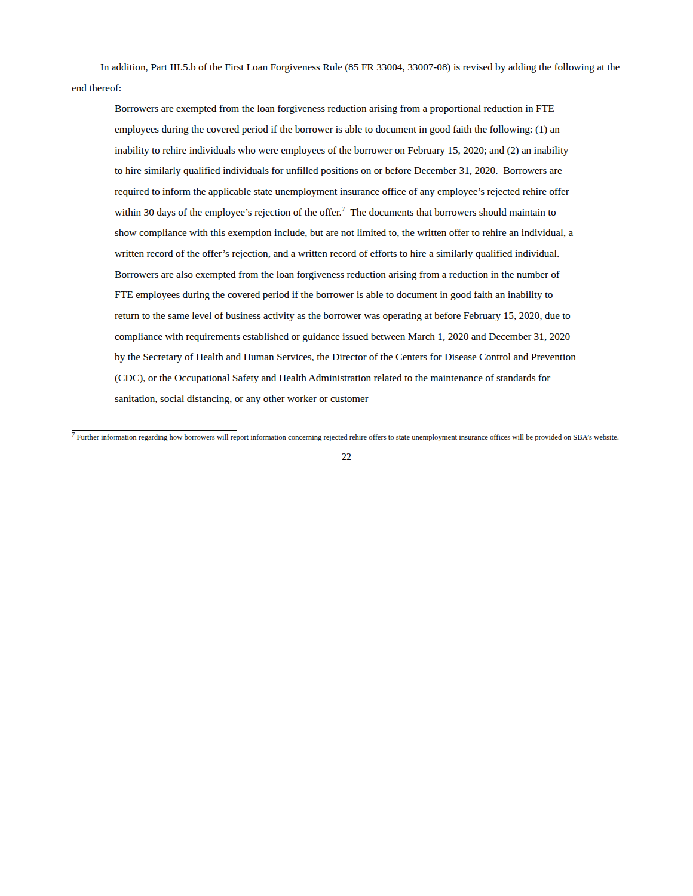In addition, Part III.5.b of the First Loan Forgiveness Rule (85 FR 33004, 33007-08) is revised by adding the following at the end thereof:
Borrowers are exempted from the loan forgiveness reduction arising from a proportional reduction in FTE employees during the covered period if the borrower is able to document in good faith the following: (1) an inability to rehire individuals who were employees of the borrower on February 15, 2020; and (2) an inability to hire similarly qualified individuals for unfilled positions on or before December 31, 2020. Borrowers are required to inform the applicable state unemployment insurance office of any employee’s rejected rehire offer within 30 days of the employee’s rejection of the offer.7 The documents that borrowers should maintain to show compliance with this exemption include, but are not limited to, the written offer to rehire an individual, a written record of the offer’s rejection, and a written record of efforts to hire a similarly qualified individual. Borrowers are also exempted from the loan forgiveness reduction arising from a reduction in the number of FTE employees during the covered period if the borrower is able to document in good faith an inability to return to the same level of business activity as the borrower was operating at before February 15, 2020, due to compliance with requirements established or guidance issued between March 1, 2020 and December 31, 2020 by the Secretary of Health and Human Services, the Director of the Centers for Disease Control and Prevention (CDC), or the Occupational Safety and Health Administration related to the maintenance of standards for sanitation, social distancing, or any other worker or customer
7 Further information regarding how borrowers will report information concerning rejected rehire offers to state unemployment insurance offices will be provided on SBA’s website.
22